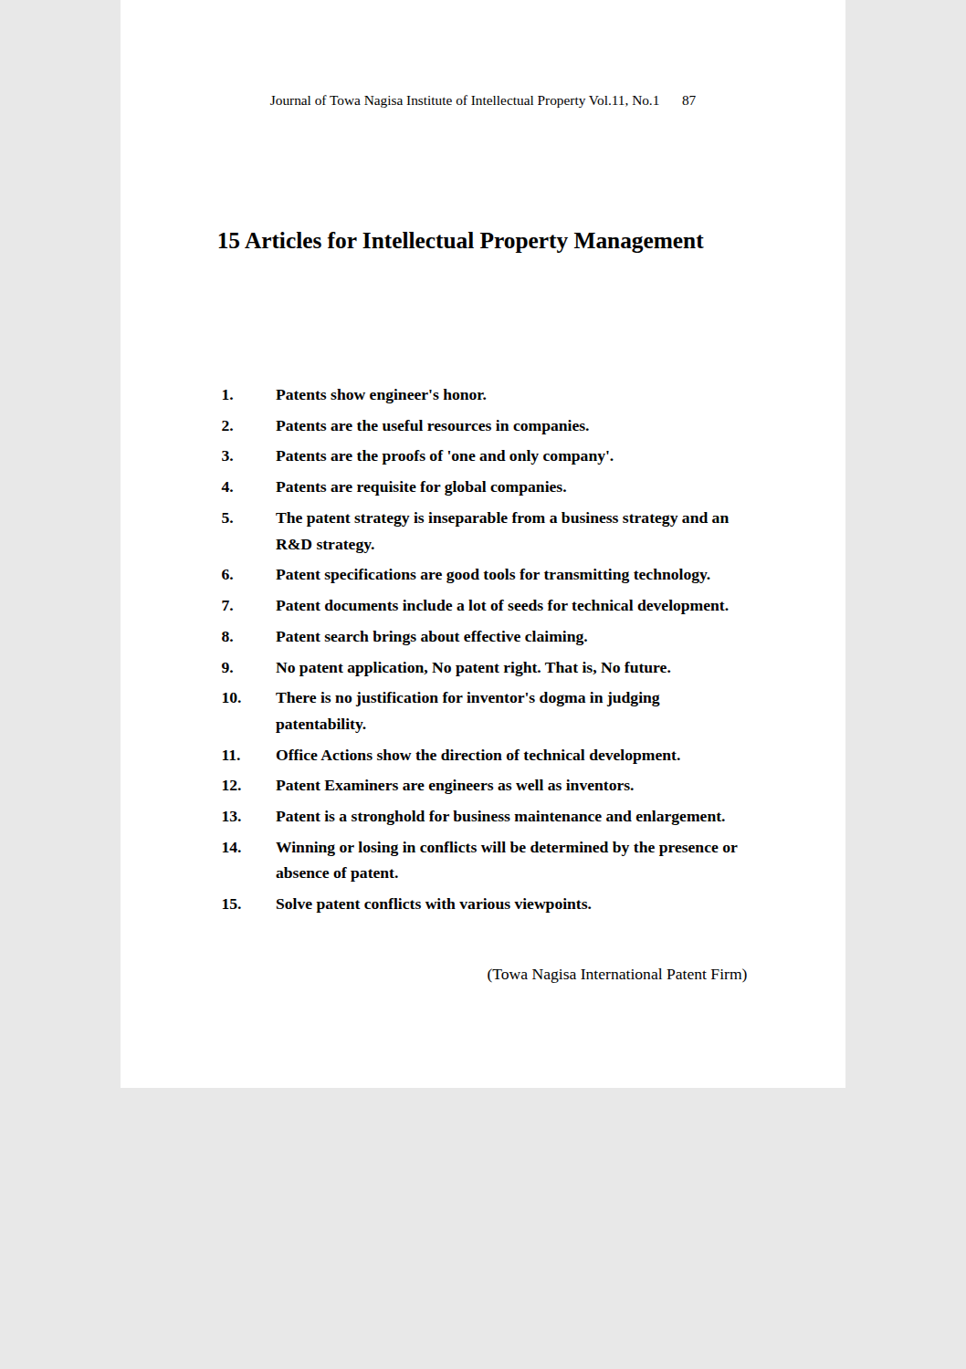Journal of Towa Nagisa Institute of Intellectual Property Vol.11, No.187
15 Articles for Intellectual Property Management
Patents show engineer's honor.
Patents are the useful resources in companies.
Patents are the proofs of 'one and only company'.
Patents are requisite for global companies.
The patent strategy is inseparable from a business strategy and an R&D strategy.
Patent specifications are good tools for transmitting technology.
Patent documents include a lot of seeds for technical development.
Patent search brings about effective claiming.
No patent application, No patent right. That is, No future.
There is no justification for inventor's dogma in judging patentability.
Office Actions show the direction of technical development.
Patent Examiners are engineers as well as inventors.
Patent is a stronghold for business maintenance and enlargement.
Winning or losing in conflicts will be determined by the presence or absence of patent.
Solve patent conflicts with various viewpoints.
(Towa Nagisa International Patent Firm)